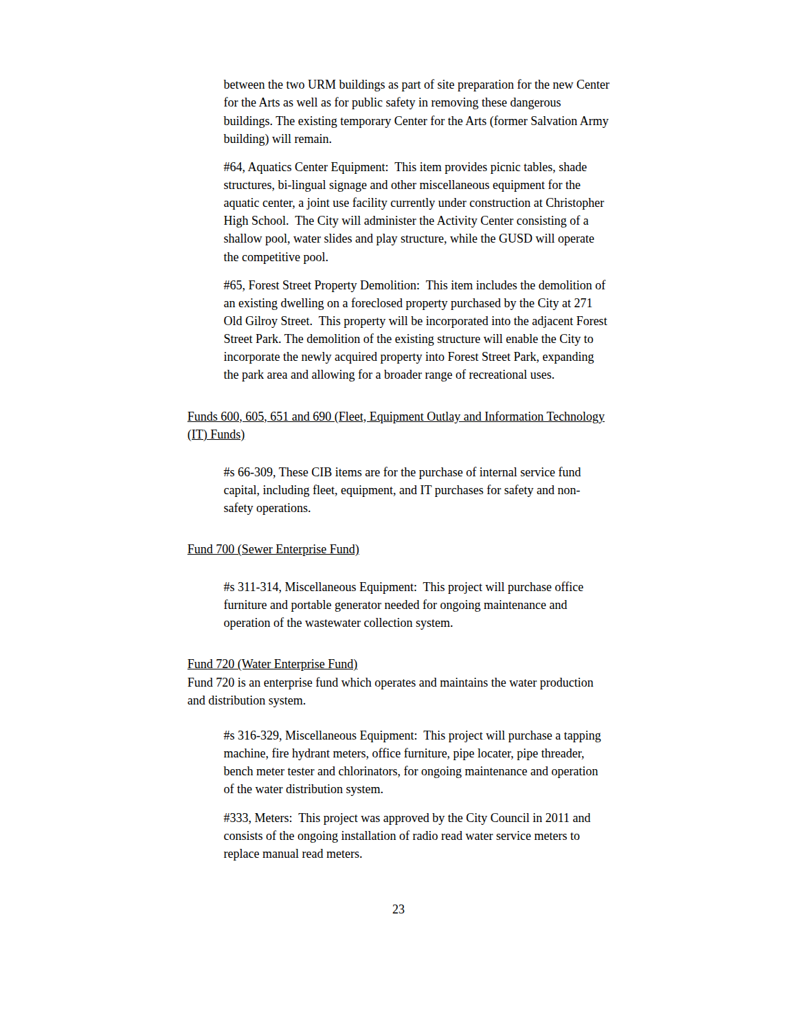between the two URM buildings as part of site preparation for the new Center for the Arts as well as for public safety in removing these dangerous buildings. The existing temporary Center for the Arts (former Salvation Army building) will remain.
#64, Aquatics Center Equipment: This item provides picnic tables, shade structures, bi-lingual signage and other miscellaneous equipment for the aquatic center, a joint use facility currently under construction at Christopher High School. The City will administer the Activity Center consisting of a shallow pool, water slides and play structure, while the GUSD will operate the competitive pool.
#65, Forest Street Property Demolition: This item includes the demolition of an existing dwelling on a foreclosed property purchased by the City at 271 Old Gilroy Street. This property will be incorporated into the adjacent Forest Street Park. The demolition of the existing structure will enable the City to incorporate the newly acquired property into Forest Street Park, expanding the park area and allowing for a broader range of recreational uses.
Funds 600, 605, 651 and 690 (Fleet, Equipment Outlay and Information Technology (IT) Funds)
#s 66-309, These CIB items are for the purchase of internal service fund capital, including fleet, equipment, and IT purchases for safety and non-safety operations.
Fund 700 (Sewer Enterprise Fund)
#s 311-314, Miscellaneous Equipment: This project will purchase office furniture and portable generator needed for ongoing maintenance and operation of the wastewater collection system.
Fund 720 (Water Enterprise Fund)
Fund 720 is an enterprise fund which operates and maintains the water production and distribution system.
#s 316-329, Miscellaneous Equipment: This project will purchase a tapping machine, fire hydrant meters, office furniture, pipe locater, pipe threader, bench meter tester and chlorinators, for ongoing maintenance and operation of the water distribution system.
#333, Meters: This project was approved by the City Council in 2011 and consists of the ongoing installation of radio read water service meters to replace manual read meters.
23